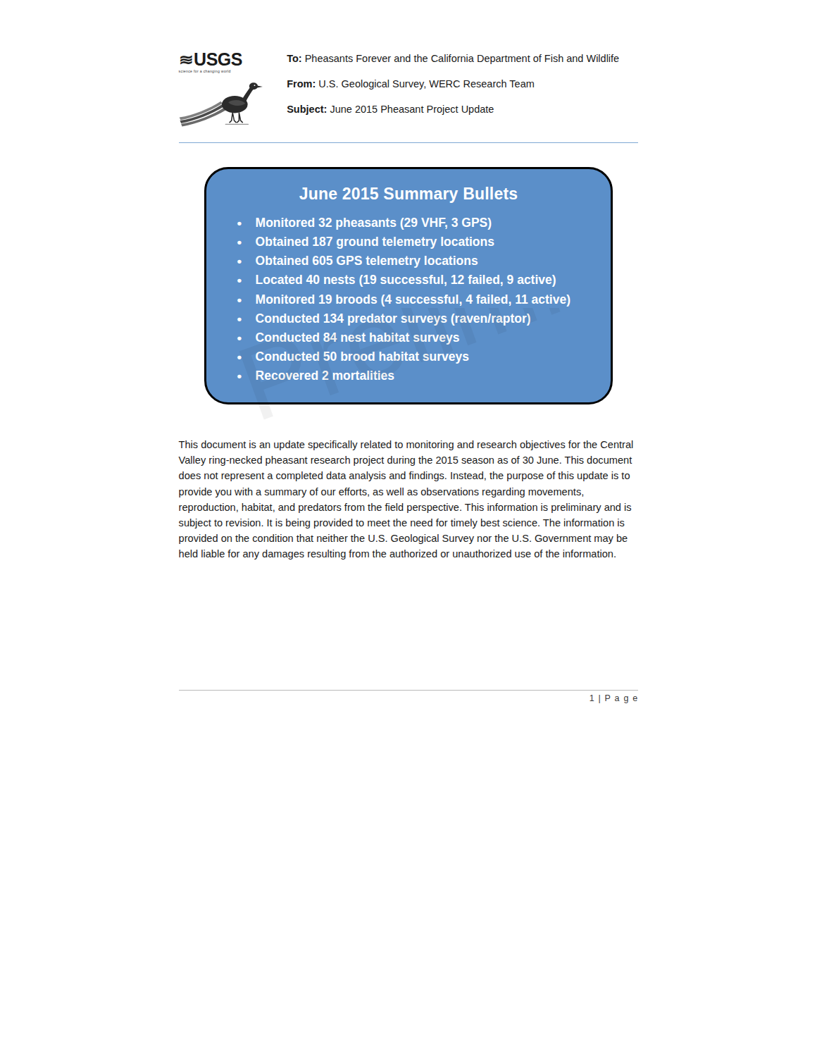≋USGS
science for a changing world
To: Pheasants Forever and the California Department of Fish and Wildlife
From: U.S. Geological Survey, WERC Research Team
Subject: June 2015 Pheasant Project Update
June 2015 Summary Bullets
Monitored 32 pheasants (29 VHF, 3 GPS)
Obtained 187 ground telemetry locations
Obtained 605 GPS telemetry locations
Located 40 nests (19 successful, 12 failed, 9 active)
Monitored 19 broods (4 successful, 4 failed, 11 active)
Conducted 134 predator surveys (raven/raptor)
Conducted 84 nest habitat surveys
Conducted 50 brood habitat surveys
Recovered 2 mortalities
Preliminary
This document is an update specifically related to monitoring and research objectives for the Central Valley ring-necked pheasant research project during the 2015 season as of 30 June. This document does not represent a completed data analysis and findings. Instead, the purpose of this update is to provide you with a summary of our efforts, as well as observations regarding movements, reproduction, habitat, and predators from the field perspective. This information is preliminary and is subject to revision. It is being provided to meet the need for timely best science. The information is provided on the condition that neither the U.S. Geological Survey nor the U.S. Government may be held liable for any damages resulting from the authorized or unauthorized use of the information.
1 | P a g e